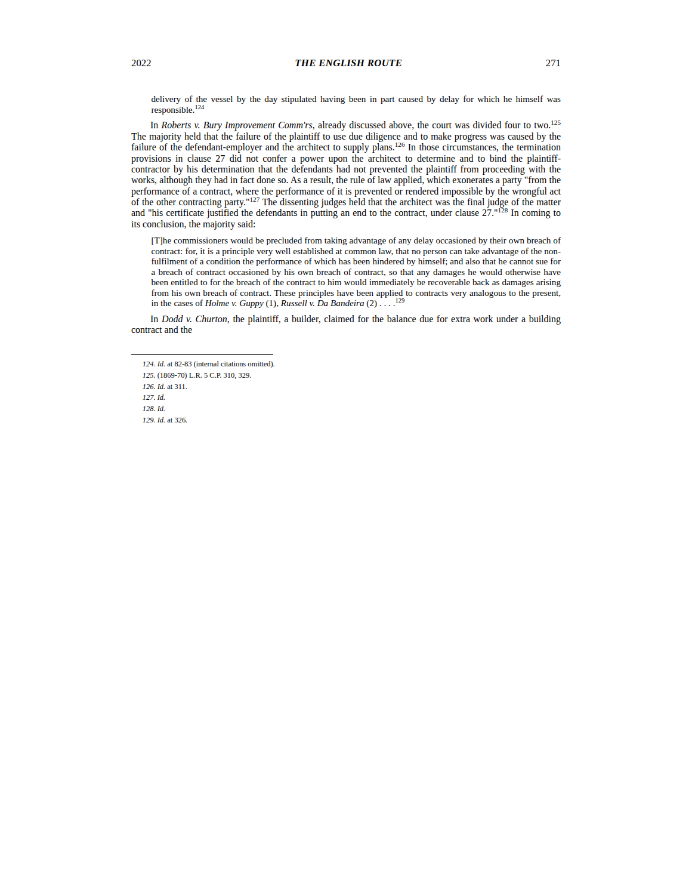2022 THE ENGLISH ROUTE 271
delivery of the vessel by the day stipulated having been in part caused by delay for which he himself was responsible.124
In Roberts v. Bury Improvement Comm'rs, already discussed above, the court was divided four to two.125 The majority held that the failure of the plaintiff to use due diligence and to make progress was caused by the failure of the defendant-employer and the architect to supply plans.126 In those circumstances, the termination provisions in clause 27 did not confer a power upon the architect to determine and to bind the plaintiff-contractor by his determination that the defendants had not prevented the plaintiff from proceeding with the works, although they had in fact done so. As a result, the rule of law applied, which exonerates a party "from the performance of a contract, where the performance of it is prevented or rendered impossible by the wrongful act of the other contracting party."127 The dissenting judges held that the architect was the final judge of the matter and "his certificate justified the defendants in putting an end to the contract, under clause 27."128 In coming to its conclusion, the majority said:
[T]he commissioners would be precluded from taking advantage of any delay occasioned by their own breach of contract: for, it is a principle very well established at common law, that no person can take advantage of the non-fulfilment of a condition the performance of which has been hindered by himself; and also that he cannot sue for a breach of contract occasioned by his own breach of contract, so that any damages he would otherwise have been entitled to for the breach of the contract to him would immediately be recoverable back as damages arising from his own breach of contract. These principles have been applied to contracts very analogous to the present, in the cases of Holme v. Guppy (1), Russell v. Da Bandeira (2) . . . .129
In Dodd v. Churton, the plaintiff, a builder, claimed for the balance due for extra work under a building contract and the
124. Id. at 82-83 (internal citations omitted).
125. (1869-70) L.R. 5 C.P. 310, 329.
126. Id. at 311.
127. Id.
128. Id.
129. Id. at 326.